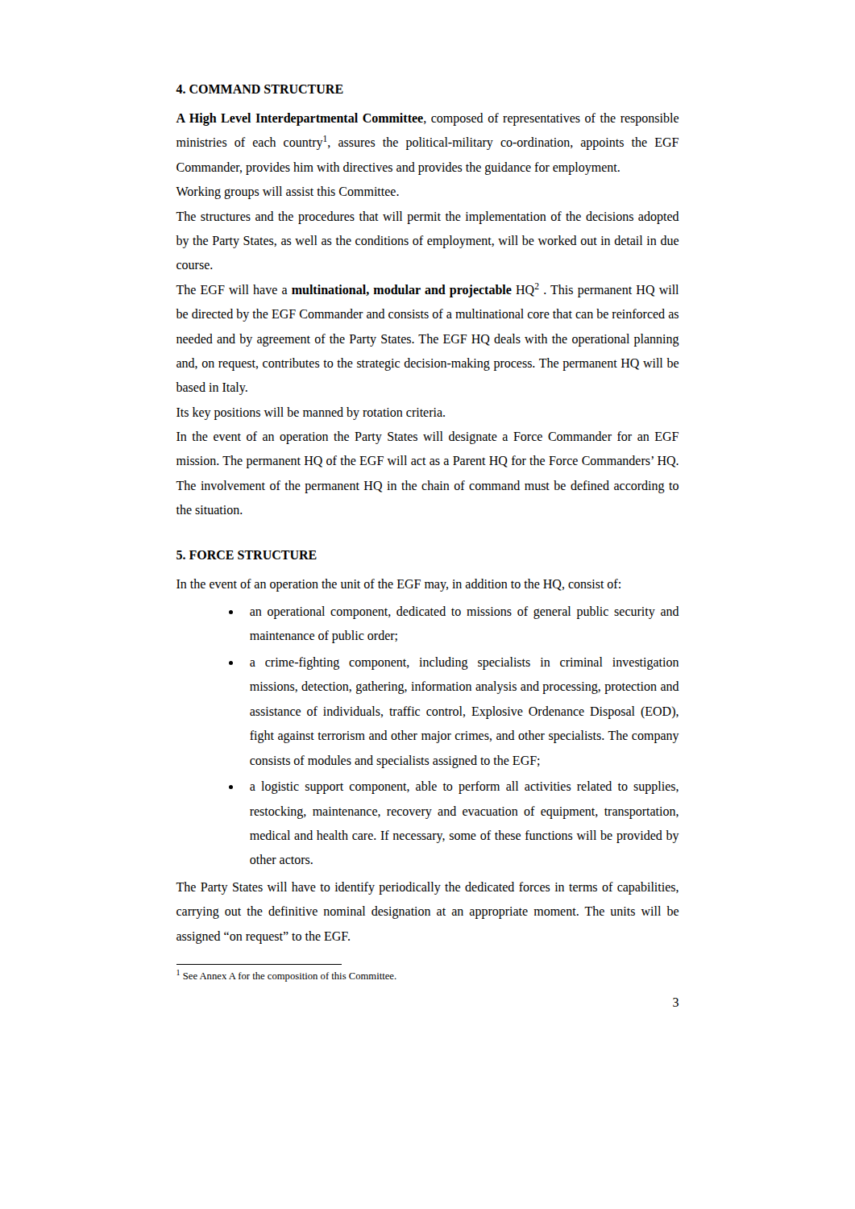4. COMMAND STRUCTURE
A High Level Interdepartmental Committee, composed of representatives of the responsible ministries of each country1, assures the political-military co-ordination, appoints the EGF Commander, provides him with directives and provides the guidance for employment.
Working groups will assist this Committee.
The structures and the procedures that will permit the implementation of the decisions adopted by the Party States, as well as the conditions of employment, will be worked out in detail in due course.
The EGF will have a multinational, modular and projectable HQ2 . This permanent HQ will be directed by the EGF Commander and consists of a multinational core that can be reinforced as needed and by agreement of the Party States. The EGF HQ deals with the operational planning and, on request, contributes to the strategic decision-making process. The permanent HQ will be based in Italy.
Its key positions will be manned by rotation criteria.
In the event of an operation the Party States will designate a Force Commander for an EGF mission. The permanent HQ of the EGF will act as a Parent HQ for the Force Commanders’ HQ. The involvement of the permanent HQ in the chain of command must be defined according to the situation.
5. FORCE STRUCTURE
In the event of an operation the unit of the EGF may, in addition to the HQ, consist of:
an operational component, dedicated to missions of general public security and maintenance of public order;
a crime-fighting component, including specialists in criminal investigation missions, detection, gathering, information analysis and processing, protection and assistance of individuals, traffic control, Explosive Ordenance Disposal (EOD), fight against terrorism and other major crimes, and other specialists. The company consists of modules and specialists assigned to the EGF;
a logistic support component, able to perform all activities related to supplies, restocking, maintenance, recovery and evacuation of equipment, transportation, medical and health care. If necessary, some of these functions will be provided by other actors.
The Party States will have to identify periodically the dedicated forces in terms of capabilities, carrying out the definitive nominal designation at an appropriate moment. The units will be assigned “on request” to the EGF.
1 See Annex A for the composition of this Committee.
3